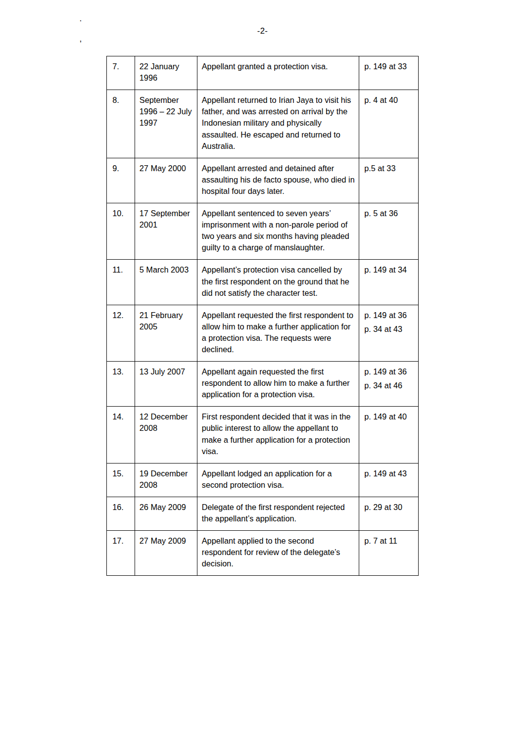. ,
-2-
| 7. | 22 January 1996 | Appellant granted a protection visa. | p. 149 at 33 |
| 8. | September 1996 – 22 July 1997 | Appellant returned to Irian Jaya to visit his father, and was arrested on arrival by the Indonesian military and physically assaulted. He escaped and returned to Australia. | p. 4 at 40 |
| 9. | 27 May 2000 | Appellant arrested and detained after assaulting his de facto spouse, who died in hospital four days later. | p.5 at 33 |
| 10. | 17 September 2001 | Appellant sentenced to seven years’ imprisonment with a non-parole period of two years and six months having pleaded guilty to a charge of manslaughter. | p. 5 at 36 |
| 11. | 5 March 2003 | Appellant’s protection visa cancelled by the first respondent on the ground that he did not satisfy the character test. | p. 149 at 34 |
| 12. | 21 February 2005 | Appellant requested the first respondent to allow him to make a further application for a protection visa. The requests were declined. | p. 149 at 36 p. 34 at 43 |
| 13. | 13 July 2007 | Appellant again requested the first respondent to allow him to make a further application for a protection visa. | p. 149 at 36 p. 34 at 46 |
| 14. | 12 December 2008 | First respondent decided that it was in the public interest to allow the appellant to make a further application for a protection visa. | p. 149 at 40 |
| 15. | 19 December 2008 | Appellant lodged an application for a second protection visa. | p. 149 at 43 |
| 16. | 26 May 2009 | Delegate of the first respondent rejected the appellant’s application. | p. 29 at 30 |
| 17. | 27 May 2009 | Appellant applied to the second respondent for review of the delegate’s decision. | p. 7 at 11 |